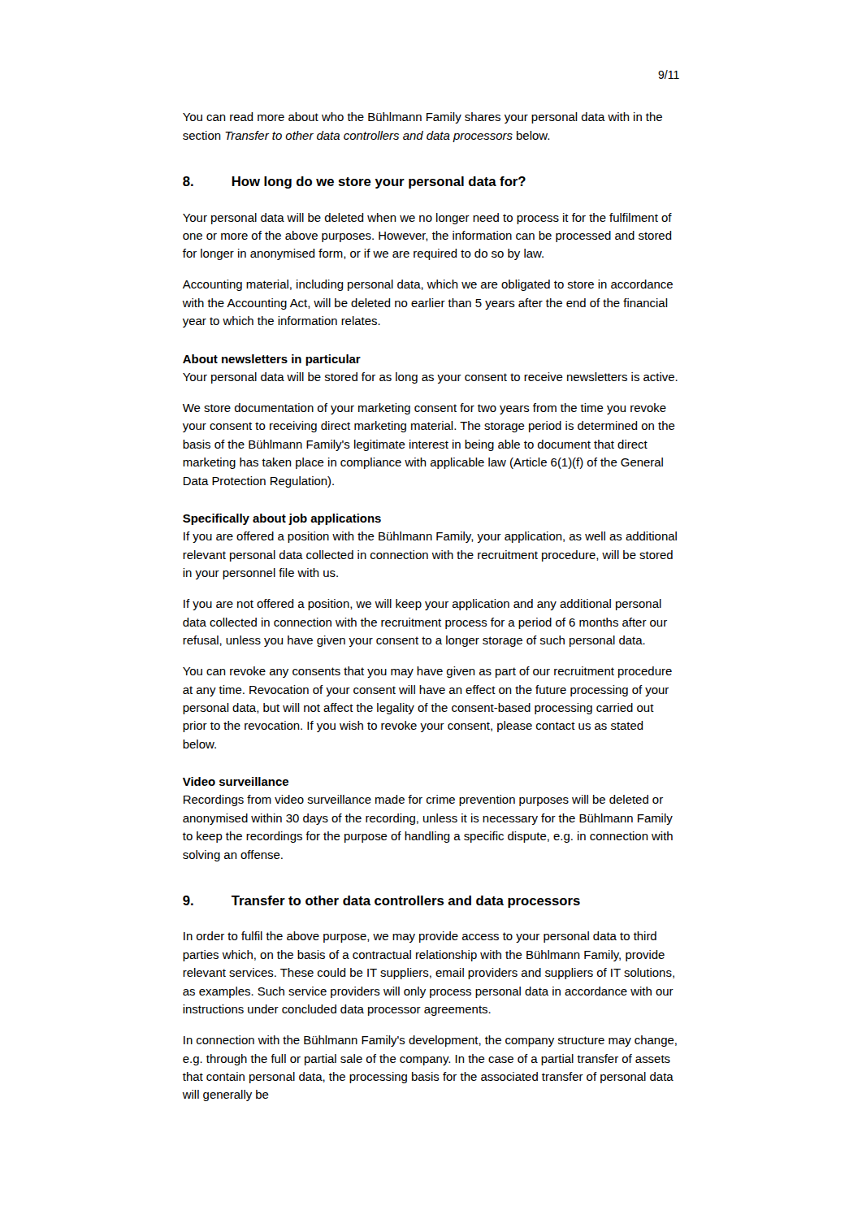9/11
You can read more about who the Bühlmann Family shares your personal data with in the section Transfer to other data controllers and data processors below.
8. How long do we store your personal data for?
Your personal data will be deleted when we no longer need to process it for the fulfilment of one or more of the above purposes. However, the information can be processed and stored for longer in anonymised form, or if we are required to do so by law.
Accounting material, including personal data, which we are obligated to store in accordance with the Accounting Act, will be deleted no earlier than 5 years after the end of the financial year to which the information relates.
About newsletters in particular
Your personal data will be stored for as long as your consent to receive newsletters is active.
We store documentation of your marketing consent for two years from the time you revoke your consent to receiving direct marketing material. The storage period is determined on the basis of the Bühlmann Family's legitimate interest in being able to document that direct marketing has taken place in compliance with applicable law (Article 6(1)(f) of the General Data Protection Regulation).
Specifically about job applications
If you are offered a position with the Bühlmann Family, your application, as well as additional relevant personal data collected in connection with the recruitment procedure, will be stored in your personnel file with us.
If you are not offered a position, we will keep your application and any additional personal data collected in connection with the recruitment process for a period of 6 months after our refusal, unless you have given your consent to a longer storage of such personal data.
You can revoke any consents that you may have given as part of our recruitment procedure at any time. Revocation of your consent will have an effect on the future processing of your personal data, but will not affect the legality of the consent-based processing carried out prior to the revocation. If you wish to revoke your consent, please contact us as stated below.
Video surveillance
Recordings from video surveillance made for crime prevention purposes will be deleted or anonymised within 30 days of the recording, unless it is necessary for the Bühlmann Family to keep the recordings for the purpose of handling a specific dispute, e.g. in connection with solving an offense.
9. Transfer to other data controllers and data processors
In order to fulfil the above purpose, we may provide access to your personal data to third parties which, on the basis of a contractual relationship with the Bühlmann Family, provide relevant services. These could be IT suppliers, email providers and suppliers of IT solutions, as examples. Such service providers will only process personal data in accordance with our instructions under concluded data processor agreements.
In connection with the Bühlmann Family's development, the company structure may change, e.g. through the full or partial sale of the company. In the case of a partial transfer of assets that contain personal data, the processing basis for the associated transfer of personal data will generally be